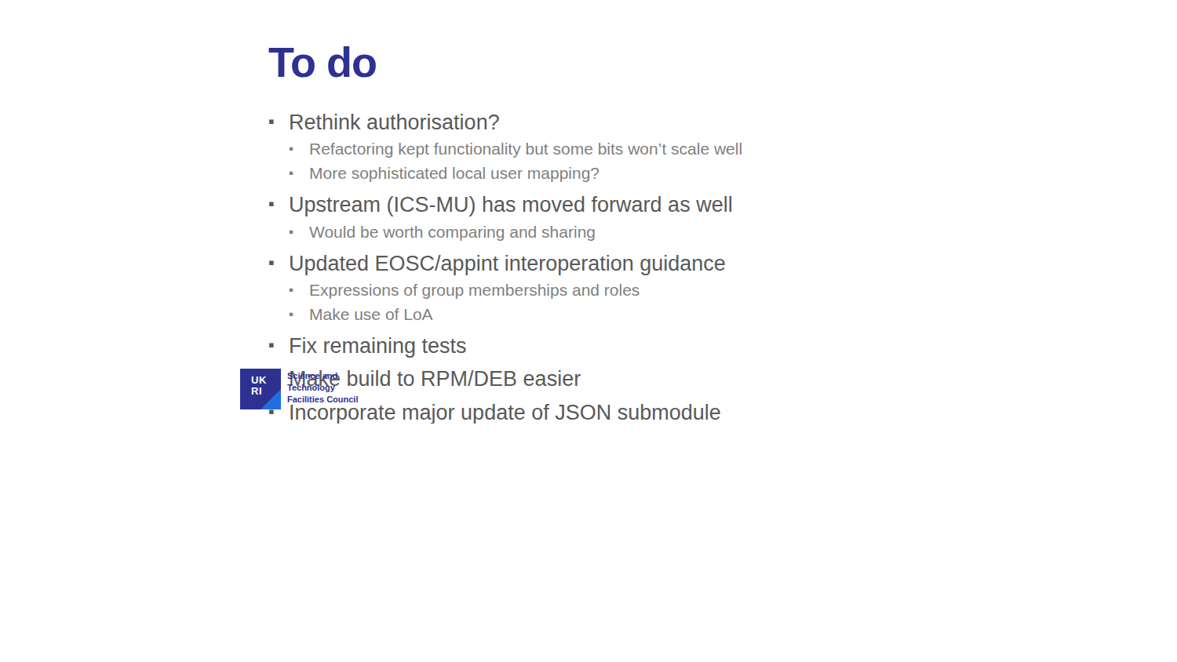To do
Rethink authorisation?
Refactoring kept functionality but some bits won’t scale well
More sophisticated local user mapping?
Upstream (ICS-MU) has moved forward as well
Would be worth comparing and sharing
Updated EOSC/appint interoperation guidance
Expressions of group memberships and roles
Make use of LoA
Fix remaining tests
Make build to RPM/DEB easier
Incorporate major update of JSON submodule
UK
RI
Science and
Technology
Facilities Council